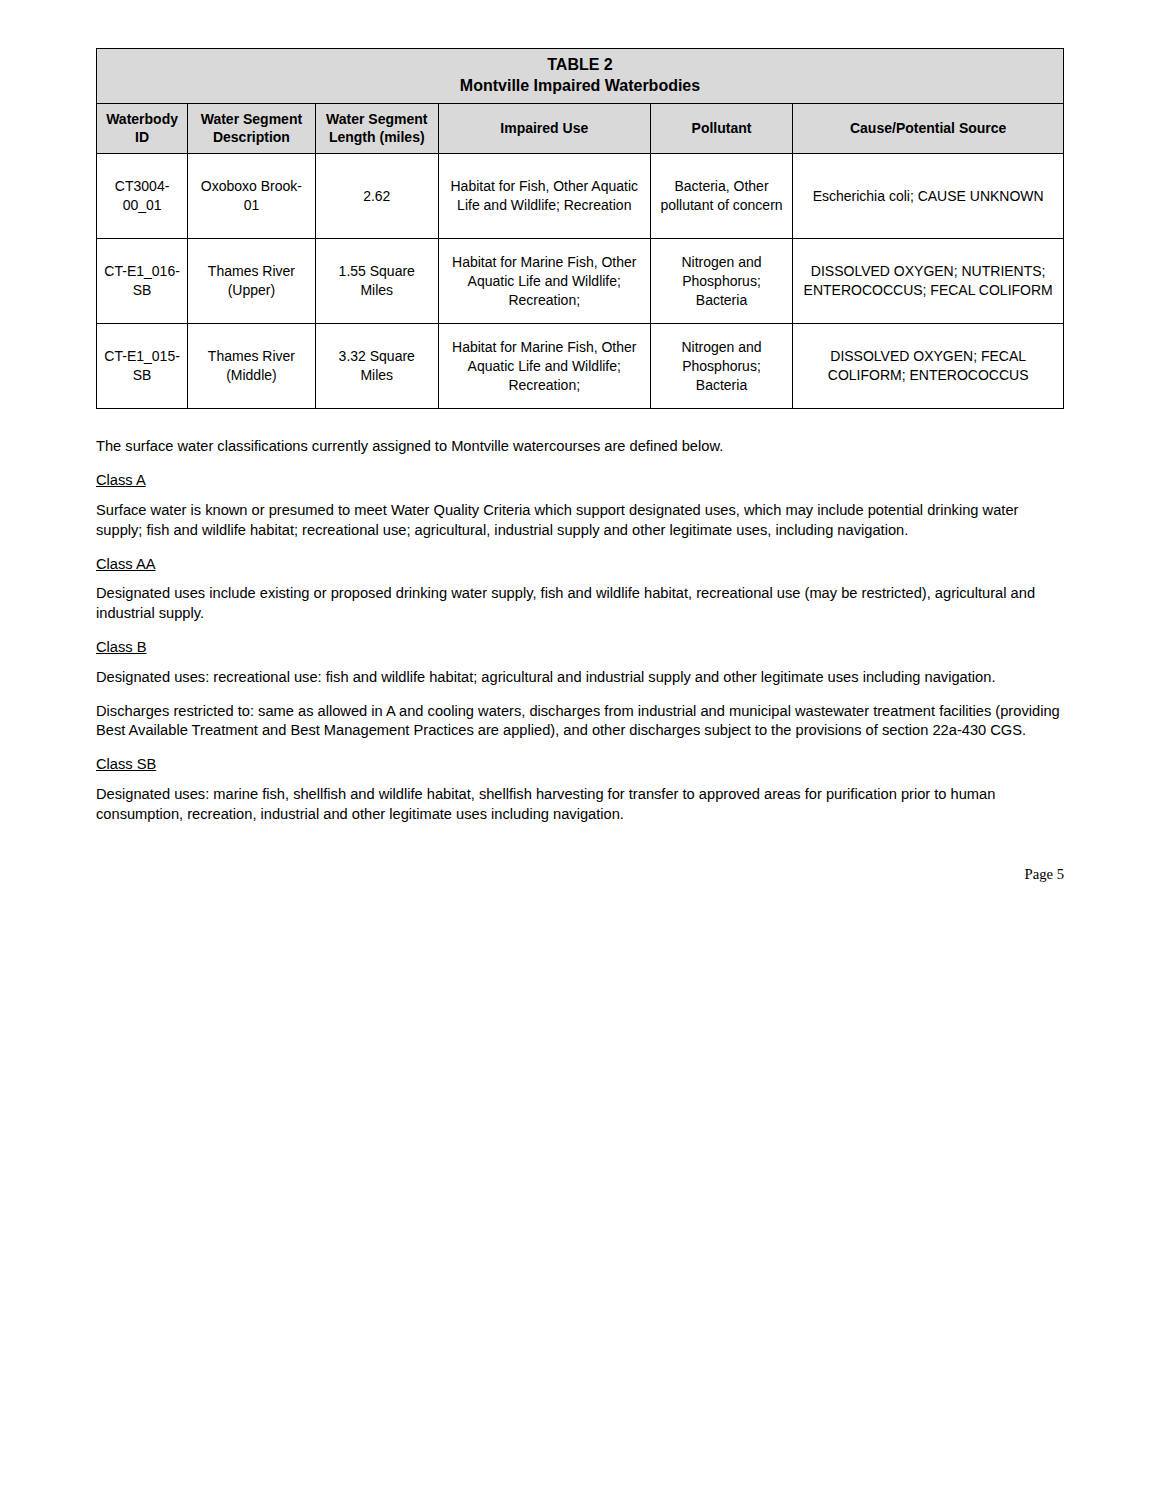| TABLE 2 Montville Impaired Waterbodies |
| --- |
| Waterbody ID | Water Segment Description | Water Segment Length (miles) | Impaired Use | Pollutant | Cause/Potential Source |
| CT3004-00_01 | Oxoboxo Brook-01 | 2.62 | Habitat for Fish, Other Aquatic Life and Wildlife; Recreation | Bacteria, Other pollutant of concern | Escherichia coli; CAUSE UNKNOWN |
| CT-E1_016-SB | Thames River (Upper) | 1.55 Square Miles | Habitat for Marine Fish, Other Aquatic Life and Wildlife; Recreation; | Nitrogen and Phosphorus; Bacteria | DISSOLVED OXYGEN; NUTRIENTS; ENTEROCOCCUS; FECAL COLIFORM |
| CT-E1_015-SB | Thames River (Middle) | 3.32 Square Miles | Habitat for Marine Fish, Other Aquatic Life and Wildlife; Recreation; | Nitrogen and Phosphorus; Bacteria | DISSOLVED OXYGEN; FECAL COLIFORM; ENTEROCOCCUS |
The surface water classifications currently assigned to Montville watercourses are defined below.
Class A
Surface water is known or presumed to meet Water Quality Criteria which support designated uses, which may include potential drinking water supply; fish and wildlife habitat; recreational use; agricultural, industrial supply and other legitimate uses, including navigation.
Class AA
Designated uses include existing or proposed drinking water supply, fish and wildlife habitat, recreational use (may be restricted), agricultural and industrial supply.
Class B
Designated uses: recreational use: fish and wildlife habitat; agricultural and industrial supply and other legitimate uses including navigation.
Discharges restricted to: same as allowed in A and cooling waters, discharges from industrial and municipal wastewater treatment facilities (providing Best Available Treatment and Best Management Practices are applied), and other discharges subject to the provisions of section 22a-430 CGS.
Class SB
Designated uses: marine fish, shellfish and wildlife habitat, shellfish harvesting for transfer to approved areas for purification prior to human consumption, recreation, industrial and other legitimate uses including navigation.
Page 5